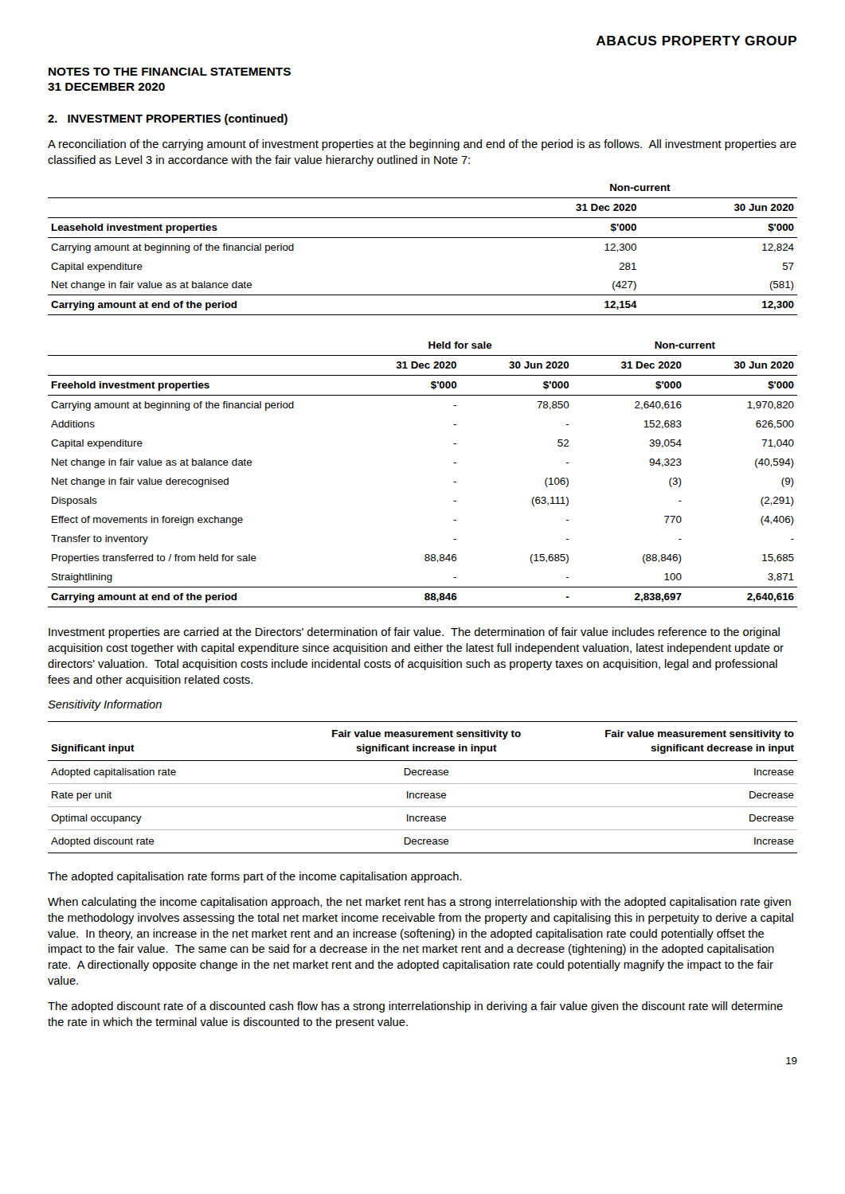ABACUS PROPERTY GROUP
NOTES TO THE FINANCIAL STATEMENTS 31 DECEMBER 2020
2. INVESTMENT PROPERTIES (continued)
A reconciliation of the carrying amount of investment properties at the beginning and end of the period is as follows. All investment properties are classified as Level 3 in accordance with the fair value hierarchy outlined in Note 7:
| | Non-current |
| --- | --- |
| | 31 Dec 2020 | 30 Jun 2020 |
| Leasehold investment properties | $'000 | $'000 |
| Carrying amount at beginning of the financial period | 12,300 | 12,824 |
| Capital expenditure | 281 | 57 |
| Net change in fair value as at balance date | (427) | (581) |
| Carrying amount at end of the period | 12,154 | 12,300 |
| | Held for sale | Non-current |
| --- | --- | --- |
| | 31 Dec 2020 | 30 Jun 2020 | 31 Dec 2020 | 30 Jun 2020 |
| Freehold investment properties | $'000 | $'000 | $'000 | $'000 |
| Carrying amount at beginning of the financial period | - | 78,850 | 2,640,616 | 1,970,820 |
| Additions | - | - | 152,683 | 626,500 |
| Capital expenditure | - | 52 | 39,054 | 71,040 |
| Net change in fair value as at balance date | - | - | 94,323 | (40,594) |
| Net change in fair value derecognised | - | (106) | (3) | (9) |
| Disposals | - | (63,111) | - | (2,291) |
| Effect of movements in foreign exchange | - | - | 770 | (4,406) |
| Transfer to inventory | - | - | - | - |
| Properties transferred to / from held for sale | 88,846 | (15,685) | (88,846) | 15,685 |
| Straightlining | - | - | 100 | 3,871 |
| Carrying amount at end of the period | 88,846 | - | 2,838,697 | 2,640,616 |
Investment properties are carried at the Directors' determination of fair value. The determination of fair value includes reference to the original acquisition cost together with capital expenditure since acquisition and either the latest full independent valuation, latest independent update or directors' valuation. Total acquisition costs include incidental costs of acquisition such as property taxes on acquisition, legal and professional fees and other acquisition related costs.
Sensitivity Information
| Significant input | Fair value measurement sensitivity to significant increase in input | Fair value measurement sensitivity to significant decrease in input |
| --- | --- | --- |
| Adopted capitalisation rate | Decrease | Increase |
| Rate per unit | Increase | Decrease |
| Optimal occupancy | Increase | Decrease |
| Adopted discount rate | Decrease | Increase |
The adopted capitalisation rate forms part of the income capitalisation approach.
When calculating the income capitalisation approach, the net market rent has a strong interrelationship with the adopted capitalisation rate given the methodology involves assessing the total net market income receivable from the property and capitalising this in perpetuity to derive a capital value. In theory, an increase in the net market rent and an increase (softening) in the adopted capitalisation rate could potentially offset the impact to the fair value. The same can be said for a decrease in the net market rent and a decrease (tightening) in the adopted capitalisation rate. A directionally opposite change in the net market rent and the adopted capitalisation rate could potentially magnify the impact to the fair value.
The adopted discount rate of a discounted cash flow has a strong interrelationship in deriving a fair value given the discount rate will determine the rate in which the terminal value is discounted to the present value.
19